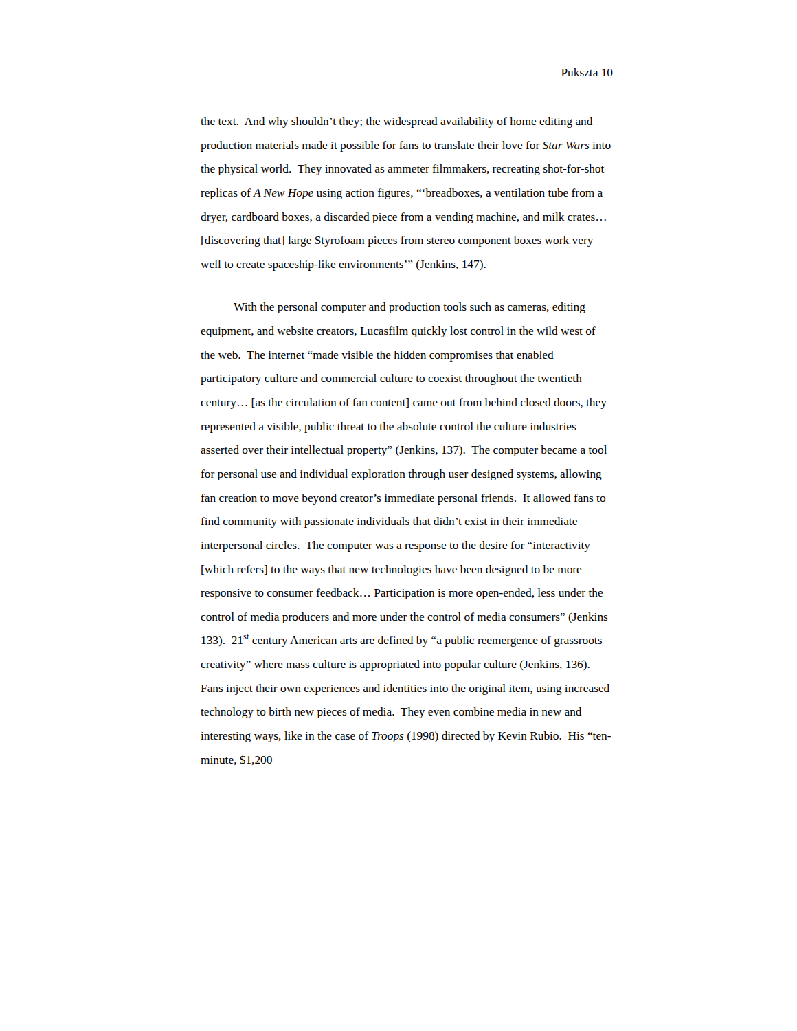Pukszta 10
the text. And why shouldn’t they; the widespread availability of home editing and production materials made it possible for fans to translate their love for Star Wars into the physical world. They innovated as ammeter filmmakers, recreating shot-for-shot replicas of A New Hope using action figures, “‘breadboxes, a ventilation tube from a dryer, cardboard boxes, a discarded piece from a vending machine, and milk crates… [discovering that] large Styrofoam pieces from stereo component boxes work very well to create spaceship-like environments’” (Jenkins, 147).
With the personal computer and production tools such as cameras, editing equipment, and website creators, Lucasfilm quickly lost control in the wild west of the web. The internet “made visible the hidden compromises that enabled participatory culture and commercial culture to coexist throughout the twentieth century… [as the circulation of fan content] came out from behind closed doors, they represented a visible, public threat to the absolute control the culture industries asserted over their intellectual property” (Jenkins, 137). The computer became a tool for personal use and individual exploration through user designed systems, allowing fan creation to move beyond creator’s immediate personal friends. It allowed fans to find community with passionate individuals that didn’t exist in their immediate interpersonal circles. The computer was a response to the desire for “interactivity [which refers] to the ways that new technologies have been designed to be more responsive to consumer feedback… Participation is more open-ended, less under the control of media producers and more under the control of media consumers” (Jenkins 133). 21st century American arts are defined by “a public reemergence of grassroots creativity” where mass culture is appropriated into popular culture (Jenkins, 136). Fans inject their own experiences and identities into the original item, using increased technology to birth new pieces of media. They even combine media in new and interesting ways, like in the case of Troops (1998) directed by Kevin Rubio. His “ten-minute, $1,200